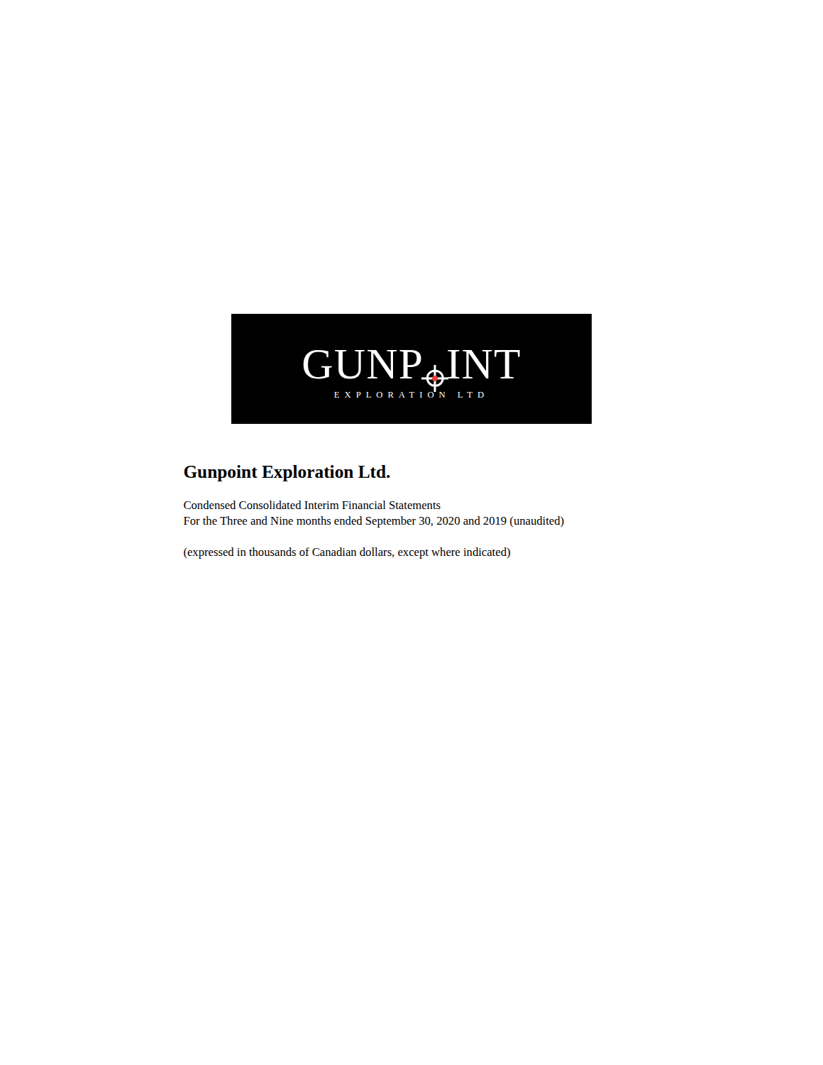GUNP INT
EXPLORATION LTD
Gunpoint Exploration Ltd.
Condensed Consolidated Interim Financial Statements
For the Three and Nine months ended September 30, 2020 and 2019 (unaudited)
(expressed in thousands of Canadian dollars, except where indicated)